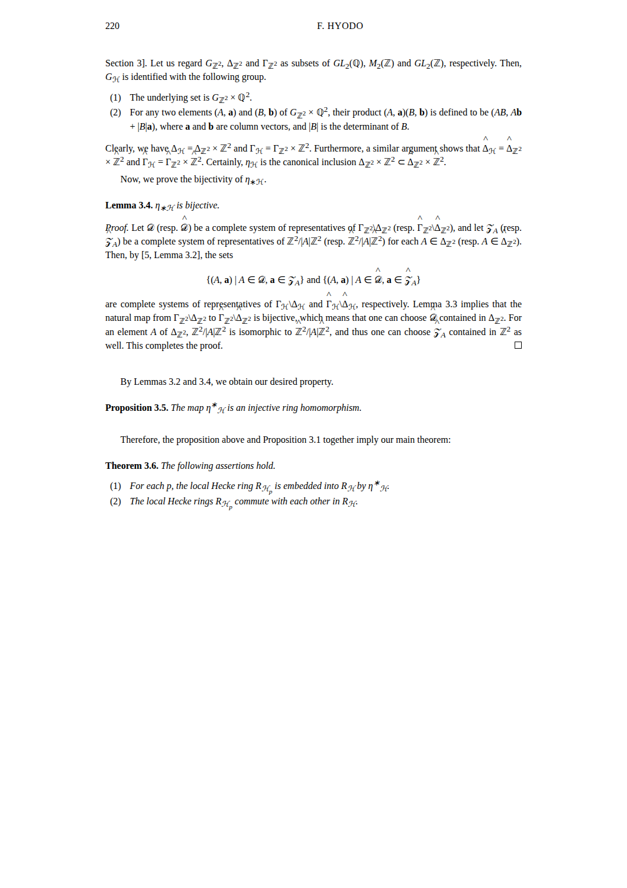220 F. HYODO
Section 3]. Let us regard Gℤ2, Δℤ2 and Γℤ2 as subsets of GL2(ℚ), M2(ℤ) and GL2(ℤ), respectively. Then, Gℋ is identified with the following group.
The underlying set is Gℤ2 × ℚ2.
For any two elements (A, a) and (B, b) of Gℤ2 × ℚ2, their product (A, a)(B, b) is defined to be (AB, Ab + |B|a), where a and b are column vectors, and |B| is the determinant of B.
Clearly, we have Δℋ = Δℤ2 × ℤ2 and Γℋ = Γℤ2 × ℤ2. Furthermore, a similar argument shows that Δℋ = Δℤ2 × ℤ2 and Γℋ = Γℤ2 × ℤ2. Certainly, ηℋ is the canonical inclusion Δℤ2 × ℤ2 ⊂ Δℤ2 × ℤ2.
Now, we prove the bijectivity of η∗ℋ.
Lemma 3.4. η∗ℋ is bijective.
Proof. Let 𝒟 (resp. 𝒟) be a complete system of representatives of Γℤ2\Δℤ2 (resp. Γℤ2\Δℤ2), and let 𝒵A (resp. 𝒵A) be a complete system of representatives of ℤ2/|A|ℤ2 (resp. ℤ2/|A|ℤ2) for each A ∈ Δℤ2 (resp. A ∈ Δℤ2). Then, by [5, Lemma 3.2], the sets
{(A, a) | A ∈ 𝒟, a ∈ 𝒵A} and {(A, a) | A ∈ 𝒟, a ∈ 𝒵A}
are complete systems of representatives of Γℋ\Δℋ and Γℋ\Δℋ, respectively. Lemma 3.3 implies that the natural map from Γℤ2\Δℤ2 to Γℤ2\Δℤ2 is bijective, which means that one can choose 𝒟 contained in Δℤ2. For an element A of Δℤ2, ℤ2/|A|ℤ2 is isomorphic to ℤ2/|A|ℤ2, and thus one can choose 𝒵A contained in ℤ2 as well. This completes the proof.
By Lemmas 3.2 and 3.4, we obtain our desired property.
Proposition 3.5. The map η∗ℋ is an injective ring homomorphism.
Therefore, the proposition above and Proposition 3.1 together imply our main theorem:
Theorem 3.6. The following assertions hold.
For each p, the local Hecke ring Rℋp is embedded into Rℋ by η∗ℋ.
The local Hecke rings Rℋp commute with each other in Rℋ.